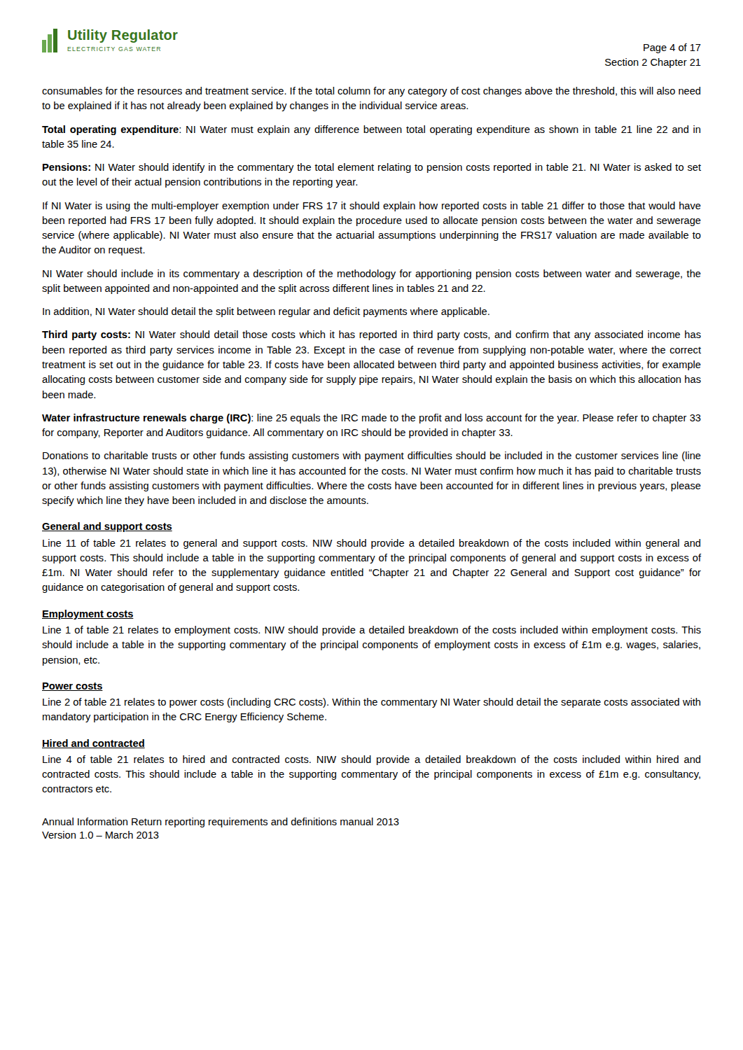Utility Regulator
Electricity Gas Water
Page 4 of 17
Section 2 Chapter 21
consumables for the resources and treatment service. If the total column for any category of cost changes above the threshold, this will also need to be explained if it has not already been explained by changes in the individual service areas.
Total operating expenditure: NI Water must explain any difference between total operating expenditure as shown in table 21 line 22 and in table 35 line 24.
Pensions: NI Water should identify in the commentary the total element relating to pension costs reported in table 21. NI Water is asked to set out the level of their actual pension contributions in the reporting year.
If NI Water is using the multi-employer exemption under FRS 17 it should explain how reported costs in table 21 differ to those that would have been reported had FRS 17 been fully adopted. It should explain the procedure used to allocate pension costs between the water and sewerage service (where applicable). NI Water must also ensure that the actuarial assumptions underpinning the FRS17 valuation are made available to the Auditor on request.
NI Water should include in its commentary a description of the methodology for apportioning pension costs between water and sewerage, the split between appointed and non-appointed and the split across different lines in tables 21 and 22.
In addition, NI Water should detail the split between regular and deficit payments where applicable.
Third party costs: NI Water should detail those costs which it has reported in third party costs, and confirm that any associated income has been reported as third party services income in Table 23. Except in the case of revenue from supplying non-potable water, where the correct treatment is set out in the guidance for table 23. If costs have been allocated between third party and appointed business activities, for example allocating costs between customer side and company side for supply pipe repairs, NI Water should explain the basis on which this allocation has been made.
Water infrastructure renewals charge (IRC): line 25 equals the IRC made to the profit and loss account for the year. Please refer to chapter 33 for company, Reporter and Auditors guidance. All commentary on IRC should be provided in chapter 33.
Donations to charitable trusts or other funds assisting customers with payment difficulties should be included in the customer services line (line 13), otherwise NI Water should state in which line it has accounted for the costs. NI Water must confirm how much it has paid to charitable trusts or other funds assisting customers with payment difficulties. Where the costs have been accounted for in different lines in previous years, please specify which line they have been included in and disclose the amounts.
General and support costs
Line 11 of table 21 relates to general and support costs. NIW should provide a detailed breakdown of the costs included within general and support costs. This should include a table in the supporting commentary of the principal components of general and support costs in excess of £1m. NI Water should refer to the supplementary guidance entitled “Chapter 21 and Chapter 22 General and Support cost guidance” for guidance on categorisation of general and support costs.
Employment costs
Line 1 of table 21 relates to employment costs. NIW should provide a detailed breakdown of the costs included within employment costs. This should include a table in the supporting commentary of the principal components of employment costs in excess of £1m e.g. wages, salaries, pension, etc.
Power costs
Line 2 of table 21 relates to power costs (including CRC costs). Within the commentary NI Water should detail the separate costs associated with mandatory participation in the CRC Energy Efficiency Scheme.
Hired and contracted
Line 4 of table 21 relates to hired and contracted costs. NIW should provide a detailed breakdown of the costs included within hired and contracted costs. This should include a table in the supporting commentary of the principal components in excess of £1m e.g. consultancy, contractors etc.
Annual Information Return reporting requirements and definitions manual 2013
Version 1.0 – March 2013